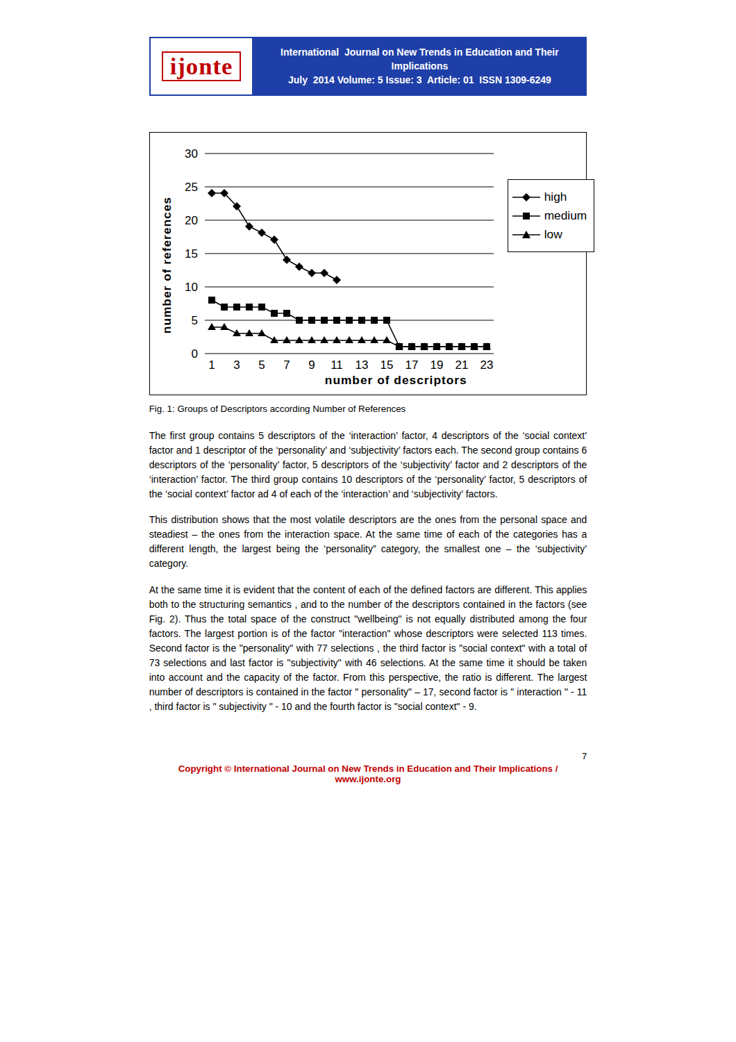ijonte
International Journal on New Trends in Education and Their Implications
July 2014 Volume: 5 Issue: 3 Article: 01 ISSN 1309-6249
number of references
30 25 20 15 10 5 0 1 3 5 7 9 11 13 15 17 19 21 23
high
medium
low
number of descriptors
Fig. 1: Groups of Descriptors according Number of References
The first group contains 5 descriptors of the ‘interaction’ factor, 4 descriptors of the ‘social context’ factor and 1 descriptor of the ‘personality’ and ‘subjectivity’ factors each. The second group contains 6 descriptors of the ‘personality’ factor, 5 descriptors of the ‘subjectivity’ factor and 2 descriptors of the ‘interaction’ factor. The third group contains 10 descriptors of the ‘personality’ factor, 5 descriptors of the ‘social context’ factor ad 4 of each of the ‘interaction’ and ‘subjectivity’ factors.
This distribution shows that the most volatile descriptors are the ones from the personal space and steadiest – the ones from the interaction space. At the same time of each of the categories has a different length, the largest being the ‘personality” category, the smallest one – the ‘subjectivity’ category.
At the same time it is evident that the content of each of the defined factors are different. This applies both to the structuring semantics , and to the number of the descriptors contained in the factors (see Fig. 2). Thus the total space of the construct "wellbeing" is not equally distributed among the four factors. The largest portion is of the factor "interaction" whose descriptors were selected 113 times. Second factor is the "personality" with 77 selections , the third factor is "social context" with a total of 73 selections and last factor is "subjectivity" with 46 selections. At the same time it should be taken into account and the capacity of the factor. From this perspective, the ratio is different. The largest number of descriptors is contained in the factor " personality" – 17, second factor is " interaction " - 11 , third factor is " subjectivity " - 10 and the fourth factor is "social context" - 9.
7
Copyright © International Journal on New Trends in Education and Their Implications / www.ijonte.org